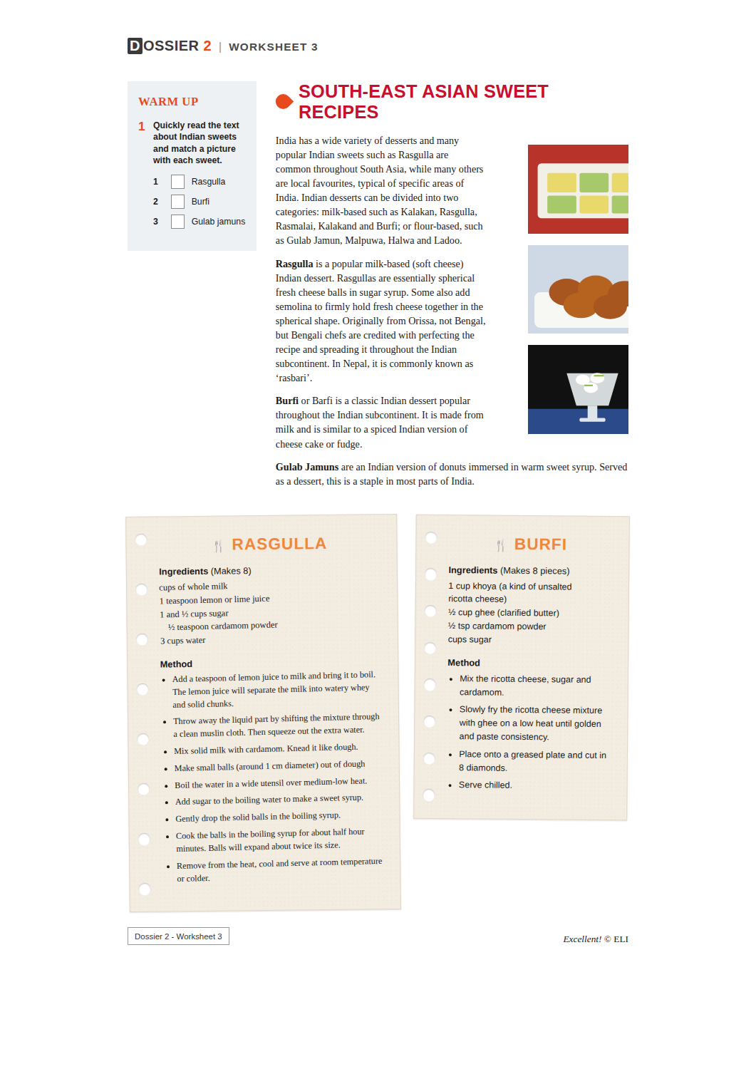DOSSIER 2 | Worksheet 3
Warm up
1
Quickly read the text about Indian sweets and match a picture with each sweet.
1 Rasgulla
2 Burfi
3 Gulab jamuns
South-East Asian Sweet Recipes
A
B
C
India has a wide variety of desserts and many popular Indian sweets such as Rasgulla are common throughout South Asia, while many others are local favourites, typical of specific areas of India. Indian desserts can be divided into two categories: milk-based such as Kalakan, Rasgulla, Rasmalai, Kalakand and Burfi; or flour-based, such as Gulab Jamun, Malpuwa, Halwa and Ladoo.
Rasgulla is a popular milk-based (soft cheese) Indian dessert. Rasgullas are essentially spherical fresh cheese balls in sugar syrup. Some also add semolina to firmly hold fresh cheese together in the spherical shape. Originally from Orissa, not Bengal, but Bengali chefs are credited with perfecting the recipe and spreading it throughout the Indian subcontinent. In Nepal, it is commonly known as ‘rasbari’.
Burfi or Barfi is a classic Indian dessert popular throughout the Indian subcontinent. It is made from milk and is similar to a spiced Indian version of cheese cake or fudge.
Gulab Jamuns are an Indian version of donuts immersed in warm sweet syrup. Served as a dessert, this is a staple in most parts of India.
🍴Rasgulla
Ingredients (Makes 8)
cups of whole milk
1 teaspoon lemon or lime juice
1 and ½ cups sugar
½ teaspoon cardamom powder
3 cups water
Method
Add a teaspoon of lemon juice to milk and bring it to boil. The lemon juice will separate the milk into watery whey and solid chunks.
Throw away the liquid part by shifting the mixture through a clean muslin cloth. Then squeeze out the extra water.
Mix solid milk with cardamom. Knead it like dough.
Make small balls (around 1 cm diameter) out of dough
Boil the water in a wide utensil over medium-low heat.
Add sugar to the boiling water to make a sweet syrup.
Gently drop the solid balls in the boiling syrup.
Cook the balls in the boiling syrup for about half hour minutes. Balls will expand about twice its size.
Remove from the heat, cool and serve at room temperature or colder.
🍴Burfi
Ingredients (Makes 8 pieces)
1 cup khoya (a kind of unsalted
ricotta cheese)
½ cup ghee (clarified butter)
½ tsp cardamom powder
cups sugar
Method
Mix the ricotta cheese, sugar and cardamom.
Slowly fry the ricotta cheese mixture with ghee on a low heat until golden and paste consistency.
Place onto a greased plate and cut in 8 diamonds.
Serve chilled.
Dossier 2 - Worksheet 3
Excellent! © ELI